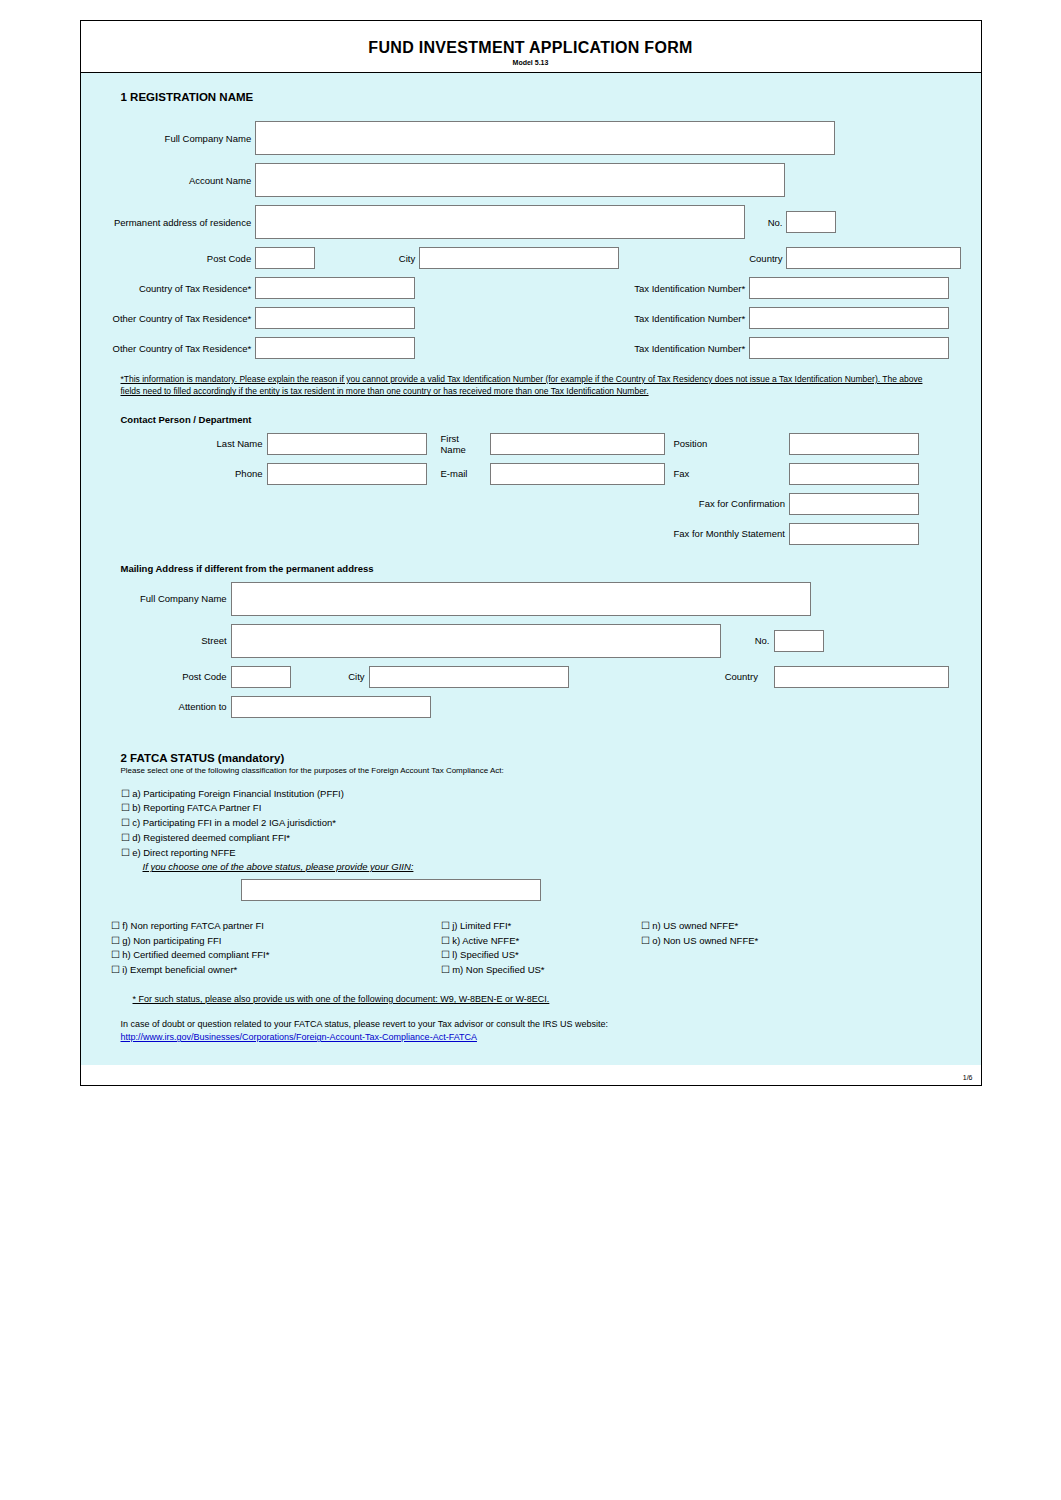FUND INVESTMENT APPLICATION FORM
Model 5.13
1 REGISTRATION NAME
| Full Company Name | |
| Account Name | |
| Permanent address of residence | | No. | |
| Post Code | | City | | Country | |
| Country of Tax Residence* | | Tax Identification Number* | |
| Other Country of Tax Residence* | | Tax Identification Number* | |
| Other Country of Tax Residence* | | Tax Identification Number* | |
*This information is mandatory. Please explain the reason if you cannot provide a valid Tax Identification Number (for example if the Country of Tax Residency does not issue a Tax Identification Number). The above fields need to filled accordingly if the entity is tax resident in more than one country or has received more than one Tax Identification Number.
Contact Person / Department
| Last Name | | First Name | | Position | |
| Phone | | E-mail | | Fax | |
| | Fax for Confirmation | |
| | Fax for Monthly Statement | |
Mailing Address if different from the permanent address
| Full Company Name | |
| Street | | No. | |
| Post Code | | City | | Country | |
| Attention to | | |
2 FATCA STATUS (mandatory)
Please select one of the following classification for the purposes of the Foreign Account Tax Compliance Act:
☐ a) Participating Foreign Financial Institution (PFFI)
☐ b) Reporting FATCA Partner FI
☐ c) Participating FFI in a model 2 IGA jurisdiction*
☐ d) Registered deemed compliant FFI*
☐ e) Direct reporting NFFE
If you choose one of the above status, please provide your GIIN:
☐ f) Non reporting FATCA partner FI
☐ g) Non participating FFI
☐ h) Certified deemed compliant FFI*
☐ i) Exempt beneficial owner*
☐ j) Limited FFI*
☐ k) Active NFFE*
☐ l) Specified US*
☐ m) Non Specified US*
☐ n) US owned NFFE*
☐ o) Non US owned NFFE*
* For such status, please also provide us with one of the following document: W9, W-8BEN-E or W-8ECI.
In case of doubt or question related to your FATCA status, please revert to your Tax advisor or consult the IRS US website:
http://www.irs.gov/Businesses/Corporations/Foreign-Account-Tax-Compliance-Act-FATCA
1/6